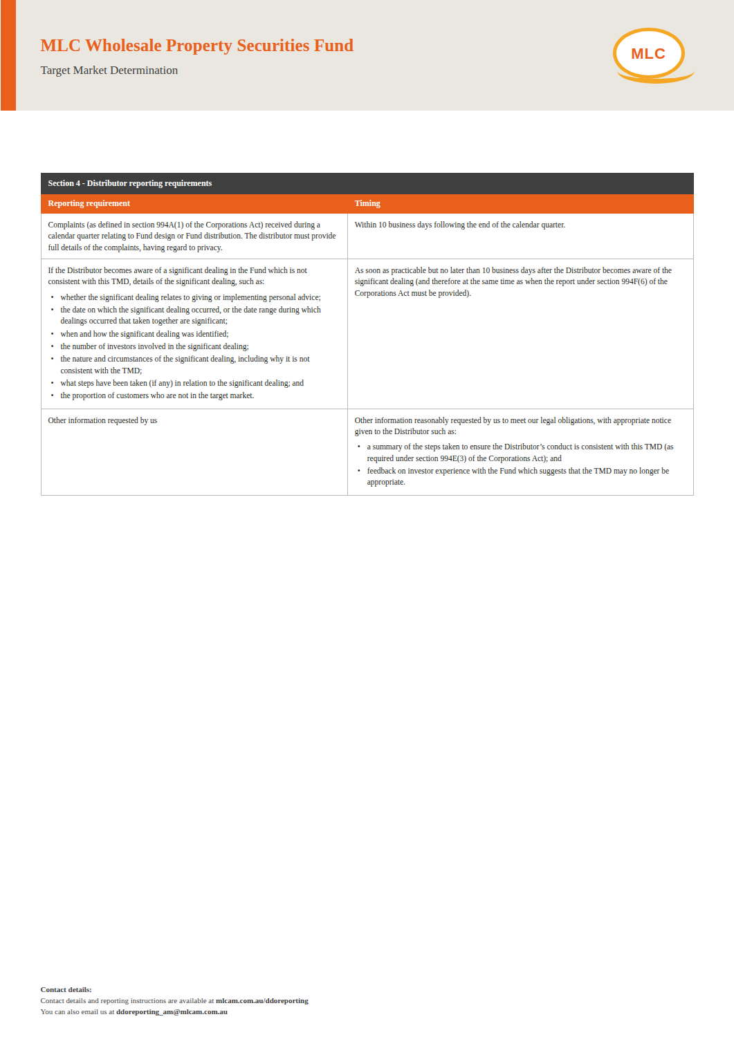MLC Wholesale Property Securities Fund
Target Market Determination
MLC
| Section 4 - Distributor reporting requirements |
| --- |
| Reporting requirement | Timing |
| Complaints (as defined in section 994A(1) of the Corporations Act) received during a calendar quarter relating to Fund design or Fund distribution. The distributor must provide full details of the complaints, having regard to privacy. | Within 10 business days following the end of the calendar quarter. |
| If the Distributor becomes aware of a significant dealing in the Fund which is not consistent with this TMD, details of the significant dealing, such as: whether the significant dealing relates to giving or implementing personal advice; the date on which the significant dealing occurred, or the date range during which dealings occurred that taken together are significant; when and how the significant dealing was identified; the number of investors involved in the significant dealing; the nature and circumstances of the significant dealing, including why it is not consistent with the TMD; what steps have been taken (if any) in relation to the significant dealing; and the proportion of customers who are not in the target market. | As soon as practicable but no later than 10 business days after the Distributor becomes aware of the significant dealing (and therefore at the same time as when the report under section 994F(6) of the Corporations Act must be provided). |
| Other information requested by us | Other information reasonably requested by us to meet our legal obligations, with appropriate notice given to the Distributor such as: a summary of the steps taken to ensure the Distributor’s conduct is consistent with this TMD (as required under section 994E(3) of the Corporations Act); and feedback on investor experience with the Fund which suggests that the TMD may no longer be appropriate. |
Contact details:
Contact details and reporting instructions are available at mlcam.com.au/ddoreporting
You can also email us at ddoreporting_am@mlcam.com.au